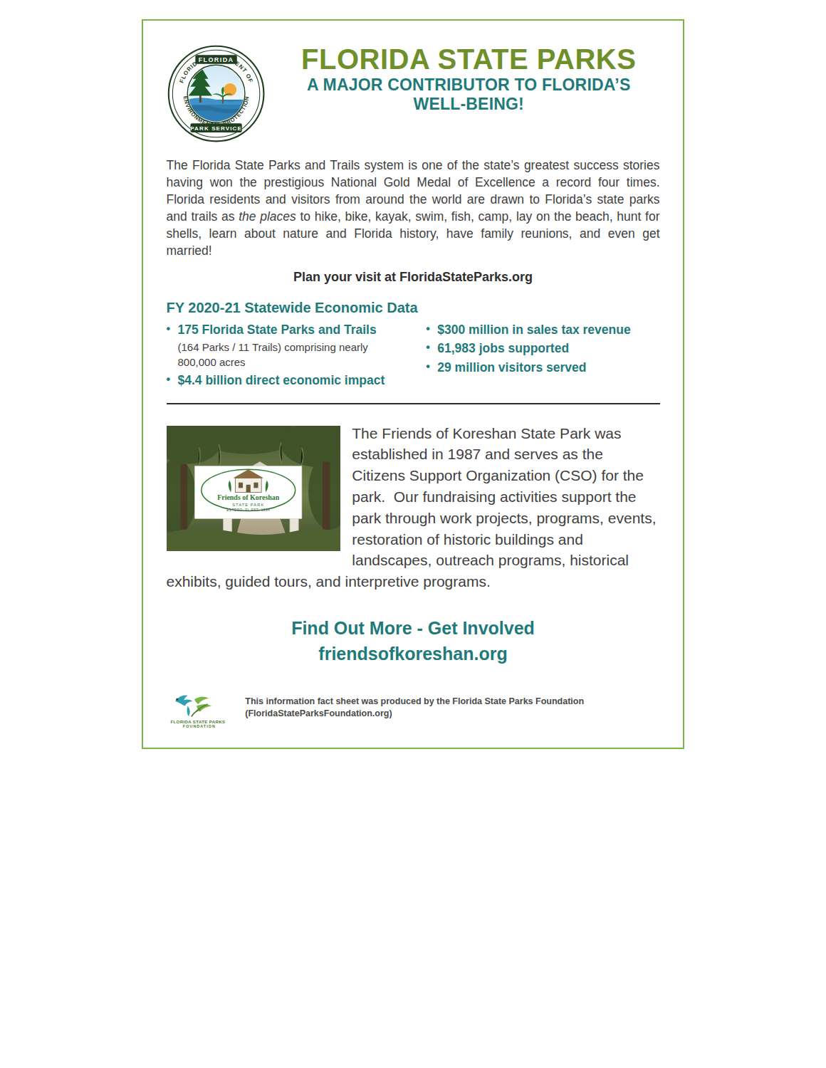FLORIDA DEPARTMENT OF ENVIRONMENTAL PROTECTION FLORIDA PARK SERVICE
FLORIDA STATE PARKS
A MAJOR CONTRIBUTOR TO FLORIDA’S
WELL-BEING!
The Florida State Parks and Trails system is one of the state’s greatest success stories having won the prestigious National Gold Medal of Excellence a record four times. Florida residents and visitors from around the world are drawn to Florida’s state parks and trails as the places to hike, bike, kayak, swim, fish, camp, lay on the beach, hunt for shells, learn about nature and Florida history, have family reunions, and even get married!
Plan your visit at FloridaStateParks.org
FY 2020-21 Statewide Economic Data
175 Florida State Parks and Trails
(164 Parks / 11 Trails) comprising nearly 800,000 acres
$4.4 billion direct economic impact
$300 million in sales tax revenue
61,983 jobs supported
29 million visitors served
Friends of Koreshan STATE PARK ESTERO, FL EST. 1894
The Friends of Koreshan State Park was established in 1987 and serves as the Citizens Support Organization (CSO) for the park. Our fundraising activities support the park through work projects, programs, events, restoration of historic buildings and landscapes, outreach programs, historical exhibits, guided tours, and interpretive programs.
Find Out More - Get Involved
friendsofkoreshan.org
FLORIDA STATE PARKS FOUNDATION
This information fact sheet was produced by the Florida State Parks Foundation (FloridaStateParksFoundation.org)